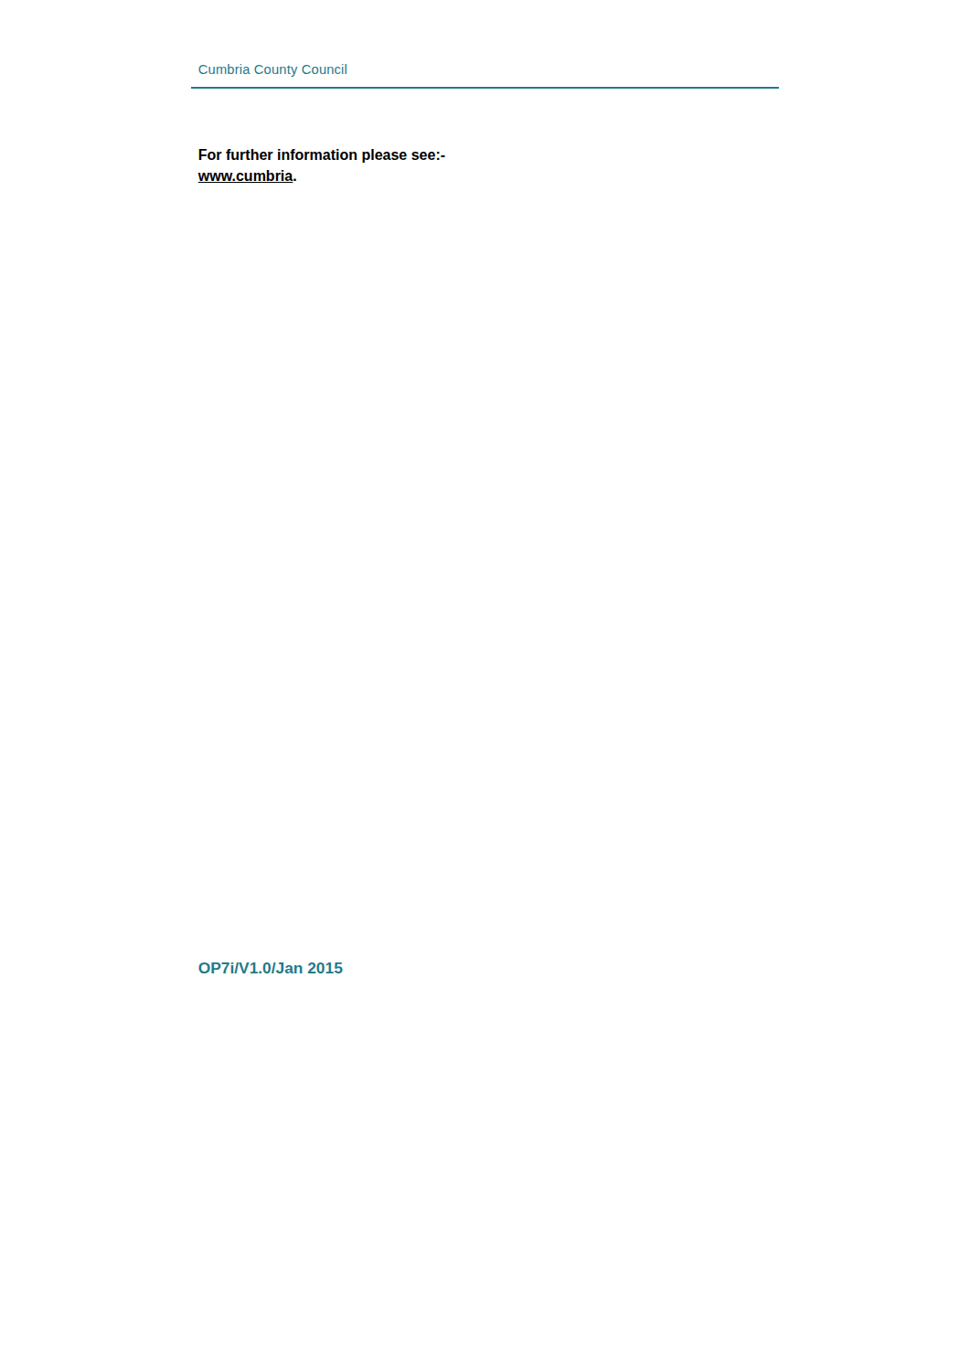Cumbria County Council
For further information please see:-
www.cumbria.
OP7i/V1.0/Jan 2015